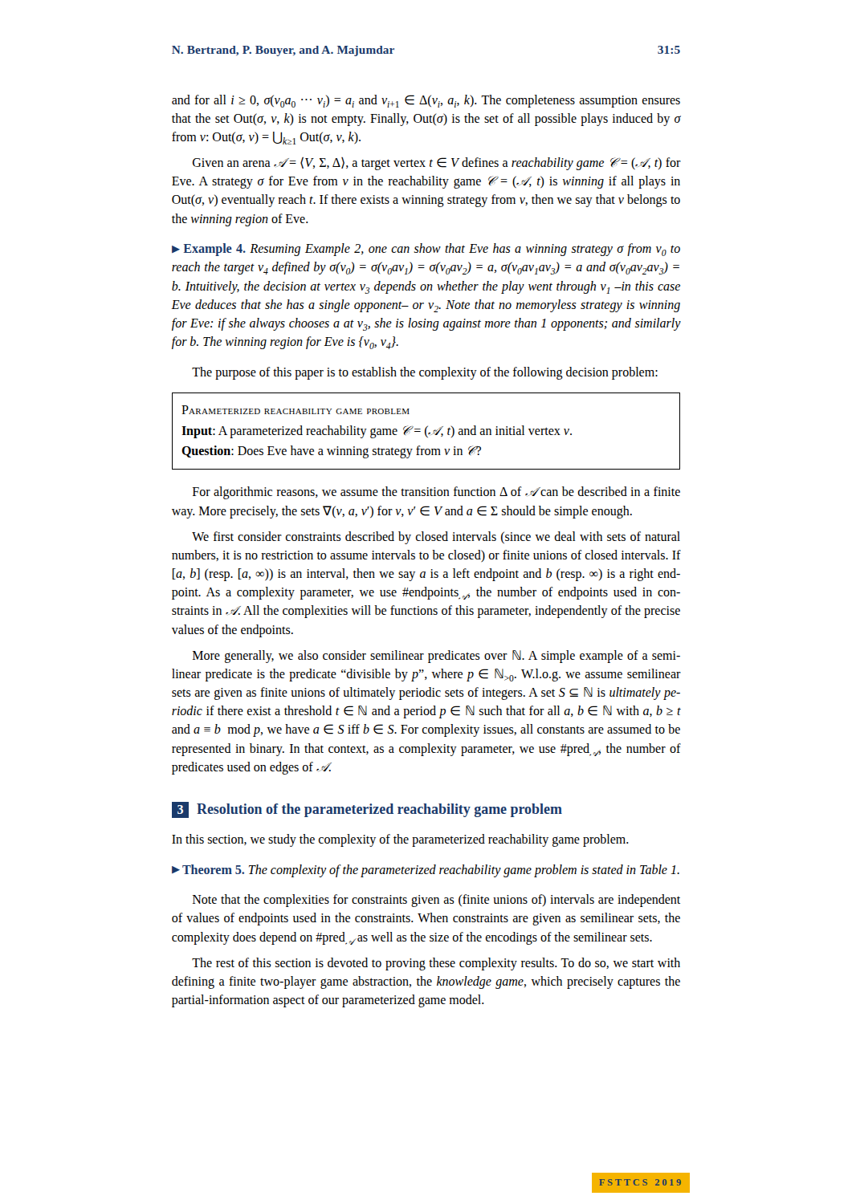N. Bertrand, P. Bouyer, and A. Majumdar 31:5
and for all i ≥ 0, σ(v0a0 ··· vi) = ai and vi+1 ∈ Δ(vi, ai, k). The completeness assumption ensures that the set Out(σ, v, k) is not empty. Finally, Out(σ) is the set of all possible plays induced by σ from v: Out(σ, v) = ⋃k≥1 Out(σ, v, k).
Given an arena 𝒜 = ⟨V, Σ, Δ⟩, a target vertex t ∈ V defines a reachability game 𝒞 = (𝒜, t) for Eve. A strategy σ for Eve from v in the reachability game 𝒞 = (𝒜, t) is winning if all plays in Out(σ, v) eventually reach t. If there exists a winning strategy from v, then we say that v belongs to the winning region of Eve.
▶Example 4. Resuming Example 2, one can show that Eve has a winning strategy σ from v0 to reach the target v4 defined by σ(v0) = σ(v0av1) = σ(v0av2) = a, σ(v0av1av3) = a and σ(v0av2av3) = b. Intuitively, the decision at vertex v3 depends on whether the play went through v1 –in this case Eve deduces that she has a single opponent– or v2. Note that no memoryless strategy is winning for Eve: if she always chooses a at v3, she is losing against more than 1 opponents; and similarly for b. The winning region for Eve is {v0, v4}.
The purpose of this paper is to establish the complexity of the following decision problem:
Parameterized reachability game problem
Input: A parameterized reachability game 𝒞 = (𝒜, t) and an initial vertex v.
Question: Does Eve have a winning strategy from v in 𝒞?
For algorithmic reasons, we assume the transition function Δ of 𝒜 can be described in a finite way. More precisely, the sets ∇(v, a, v′) for v, v′ ∈ V and a ∈ Σ should be simple enough.
We first consider constraints described by closed intervals (since we deal with sets of natural numbers, it is no restriction to assume intervals to be closed) or finite unions of closed intervals. If [a, b] (resp. [a, ∞)) is an interval, then we say a is a left endpoint and b (resp. ∞) is a right endpoint. As a complexity parameter, we use #endpoints𝒜, the number of endpoints used in constraints in 𝒜. All the complexities will be functions of this parameter, independently of the precise values of the endpoints.
More generally, we also consider semilinear predicates over ℕ. A simple example of a semilinear predicate is the predicate “divisible by p”, where p ∈ ℕ>0. W.l.o.g. we assume semilinear sets are given as finite unions of ultimately periodic sets of integers. A set S ⊆ ℕ is ultimately periodic if there exist a threshold t ∈ ℕ and a period p ∈ ℕ such that for all a, b ∈ ℕ with a, b ≥ t and a ≡ b mod p, we have a ∈ S iff b ∈ S. For complexity issues, all constants are assumed to be represented in binary. In that context, as a complexity parameter, we use #pred𝒜, the number of predicates used on edges of 𝒜.
3 Resolution of the parameterized reachability game problem
In this section, we study the complexity of the parameterized reachability game problem.
▶Theorem 5. The complexity of the parameterized reachability game problem is stated in Table 1.
Note that the complexities for constraints given as (finite unions of) intervals are independent of values of endpoints used in the constraints. When constraints are given as semilinear sets, the complexity does depend on #pred𝒜 as well as the size of the encodings of the semilinear sets.
The rest of this section is devoted to proving these complexity results. To do so, we start with defining a finite two-player game abstraction, the knowledge game, which precisely captures the partial-information aspect of our parameterized game model.
FSTTCS 2019